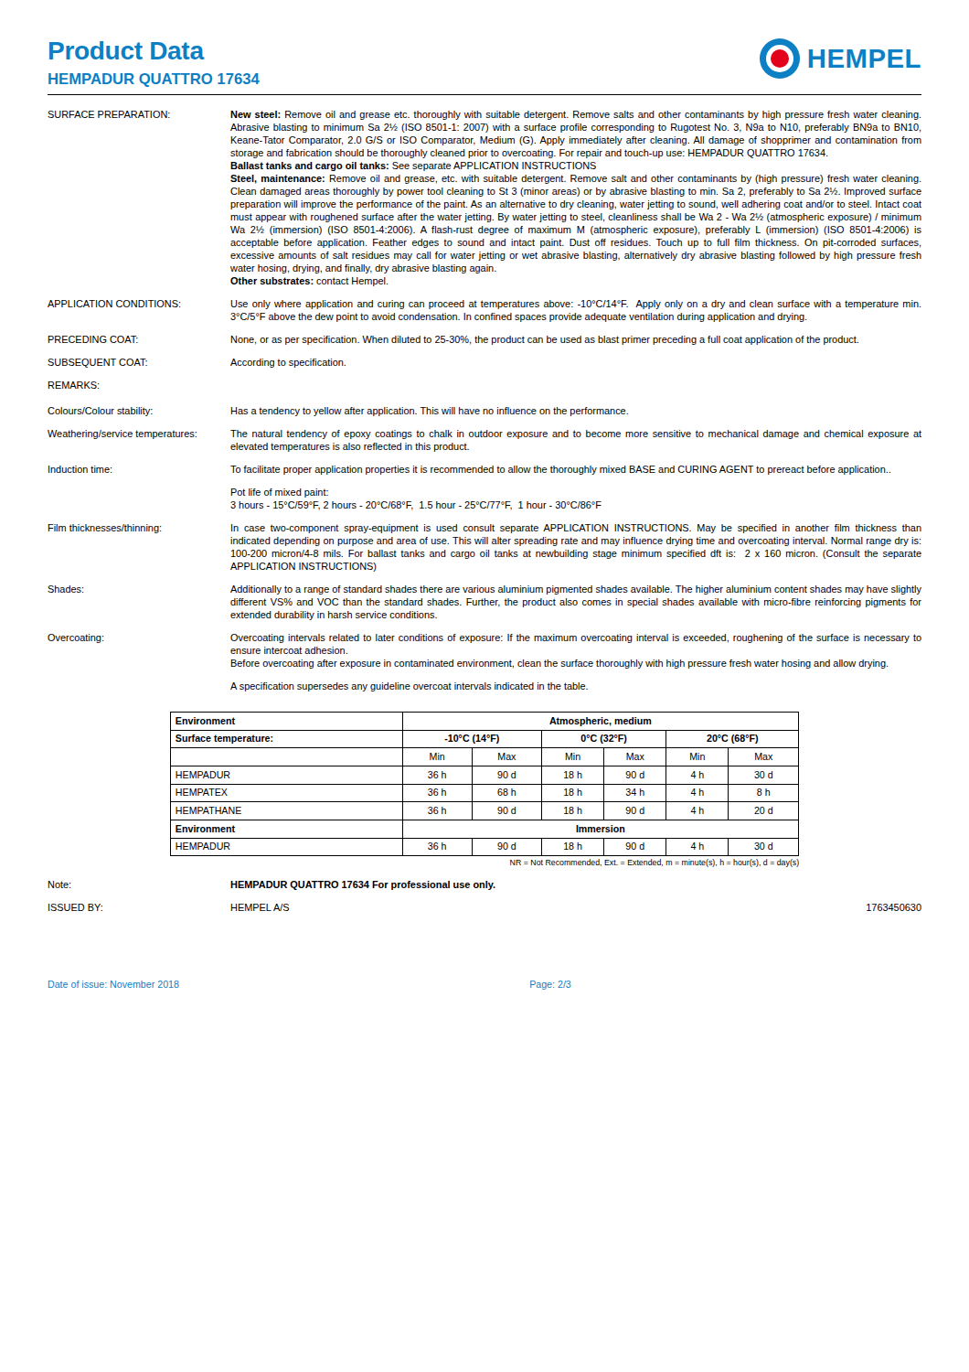Product Data
HEMPADUR QUATTRO 17634
HEMPEL
| SURFACE PREPARATION: | New steel: Remove oil and grease etc. thoroughly with suitable detergent. Remove salts and other contaminants by high pressure fresh water cleaning. Abrasive blasting to minimum Sa 2½ (ISO 8501-1: 2007) with a surface profile corresponding to Rugotest No. 3, N9a to N10, preferably BN9a to BN10, Keane-Tator Comparator, 2.0 G/S or ISO Comparator, Medium (G). Apply immediately after cleaning. All damage of shopprimer and contamination from storage and fabrication should be thoroughly cleaned prior to overcoating. For repair and touch-up use: HEMPADUR QUATTRO 17634. Ballast tanks and cargo oil tanks: See separate APPLICATION INSTRUCTIONS Steel, maintenance: Remove oil and grease, etc. with suitable detergent. Remove salt and other contaminants by (high pressure) fresh water cleaning. Clean damaged areas thoroughly by power tool cleaning to St 3 (minor areas) or by abrasive blasting to min. Sa 2, preferably to Sa 2½. Improved surface preparation will improve the performance of the paint. As an alternative to dry cleaning, water jetting to sound, well adhering coat and/or to steel. Intact coat must appear with roughened surface after the water jetting. By water jetting to steel, cleanliness shall be Wa 2 - Wa 2½ (atmospheric exposure) / minimum Wa 2½ (immersion) (ISO 8501-4:2006). A flash-rust degree of maximum M (atmospheric exposure), preferably L (immersion) (ISO 8501-4:2006) is acceptable before application. Feather edges to sound and intact paint. Dust off residues. Touch up to full film thickness. On pit-corroded surfaces, excessive amounts of salt residues may call for water jetting or wet abrasive blasting, alternatively dry abrasive blasting followed by high pressure fresh water hosing, drying, and finally, dry abrasive blasting again. Other substrates: contact Hempel. |
| APPLICATION CONDITIONS: | Use only where application and curing can proceed at temperatures above: -10°C/14°F. Apply only on a dry and clean surface with a temperature min. 3°C/5°F above the dew point to avoid condensation. In confined spaces provide adequate ventilation during application and drying. |
| PRECEDING COAT: | None, or as per specification. When diluted to 25-30%, the product can be used as blast primer preceding a full coat application of the product. |
| SUBSEQUENT COAT: | According to specification. |
| REMARKS: | |
| Colours/Colour stability: | Has a tendency to yellow after application. This will have no influence on the performance. |
| Weathering/service temperatures: | The natural tendency of epoxy coatings to chalk in outdoor exposure and to become more sensitive to mechanical damage and chemical exposure at elevated temperatures is also reflected in this product. |
| Induction time: | To facilitate proper application properties it is recommended to allow the thoroughly mixed BASE and CURING AGENT to prereact before application.. |
| | Pot life of mixed paint: 3 hours - 15°C/59°F, 2 hours - 20°C/68°F, 1.5 hour - 25°C/77°F, 1 hour - 30°C/86°F |
| Film thicknesses/thinning: | In case two-component spray-equipment is used consult separate APPLICATION INSTRUCTIONS. May be specified in another film thickness than indicated depending on purpose and area of use. This will alter spreading rate and may influence drying time and overcoating interval. Normal range dry is: 100-200 micron/4-8 mils. For ballast tanks and cargo oil tanks at newbuilding stage minimum specified dft is: 2 x 160 micron. (Consult the separate APPLICATION INSTRUCTIONS) |
| Shades: | Additionally to a range of standard shades there are various aluminium pigmented shades available. The higher aluminium content shades may have slightly different VS% and VOC than the standard shades. Further, the product also comes in special shades available with micro-fibre reinforcing pigments for extended durability in harsh service conditions. |
| Overcoating: | Overcoating intervals related to later conditions of exposure: If the maximum overcoating interval is exceeded, roughening of the surface is necessary to ensure intercoat adhesion. Before overcoating after exposure in contaminated environment, clean the surface thoroughly with high pressure fresh water hosing and allow drying. |
| | A specification supersedes any guideline overcoat intervals indicated in the table. |
| Environment | Atmospheric, medium |
| --- | --- |
| Surface temperature: | -10°C (14°F) | 0°C (32°F) | 20°C (68°F) |
| | Min | Max | Min | Max | Min | Max |
| HEMPADUR | 36 h | 90 d | 18 h | 90 d | 4 h | 30 d |
| HEMPATEX | 36 h | 68 h | 18 h | 34 h | 4 h | 8 h |
| HEMPATHANE | 36 h | 90 d | 18 h | 90 d | 4 h | 20 d |
| Environment | Immersion |
| HEMPADUR | 36 h | 90 d | 18 h | 90 d | 4 h | 30 d |
NR = Not Recommended, Ext. = Extended, m = minute(s), h = hour(s), d = day(s)
| Note: | HEMPADUR QUATTRO 17634 For professional use only. |
| ISSUED BY: | HEMPEL A/S 1763450630 |
Date of issue: November 2018
Page: 2/3